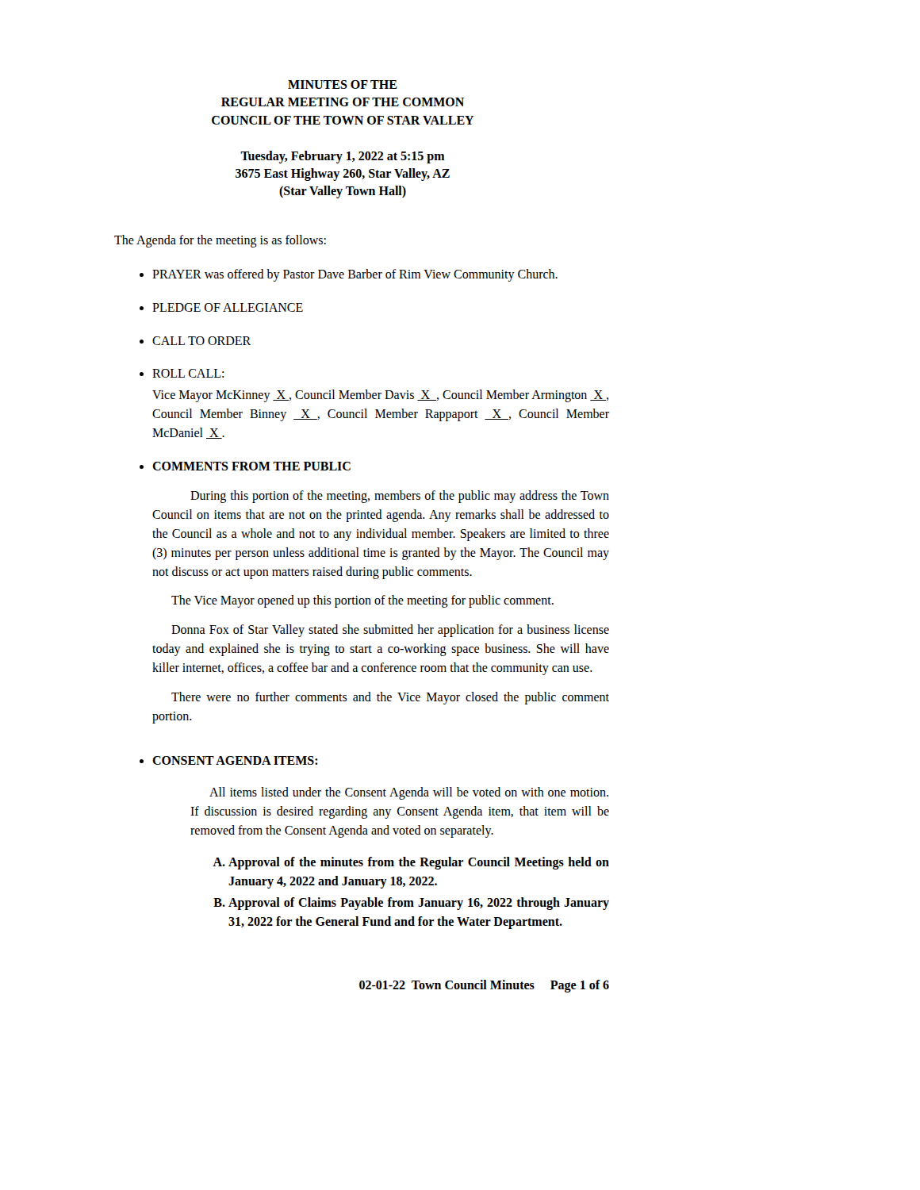MINUTES OF THE
REGULAR MEETING OF THE COMMON
COUNCIL OF THE TOWN OF STAR VALLEY
Tuesday, February 1, 2022 at 5:15 pm
3675 East Highway 260, Star Valley, AZ
(Star Valley Town Hall)
The Agenda for the meeting is as follows:
PRAYER was offered by Pastor Dave Barber of Rim View Community Church.
PLEDGE OF ALLEGIANCE
CALL TO ORDER
ROLL CALL:
Vice Mayor McKinney X , Council Member Davis X , Council Member Armington X , Council Member Binney X , Council Member Rappaport X , Council Member McDaniel X .
Comments from the Public
During this portion of the meeting, members of the public may address the Town Council on items that are not on the printed agenda. Any remarks shall be addressed to the Council as a whole and not to any individual member. Speakers are limited to three (3) minutes per person unless additional time is granted by the Mayor. The Council may not discuss or act upon matters raised during public comments.
The Vice Mayor opened up this portion of the meeting for public comment.
Donna Fox of Star Valley stated she submitted her application for a business license today and explained she is trying to start a co-working space business. She will have killer internet, offices, a coffee bar and a conference room that the community can use.
There were no further comments and the Vice Mayor closed the public comment portion.
Consent Agenda Items:
All items listed under the Consent Agenda will be voted on with one motion. If discussion is desired regarding any Consent Agenda item, that item will be removed from the Consent Agenda and voted on separately.
Approval of the minutes from the Regular Council Meetings held on January 4, 2022 and January 18, 2022.
Approval of Claims Payable from January 16, 2022 through January 31, 2022 for the General Fund and for the Water Department.
02-01-22 Town Council Minutes Page 1 of 6